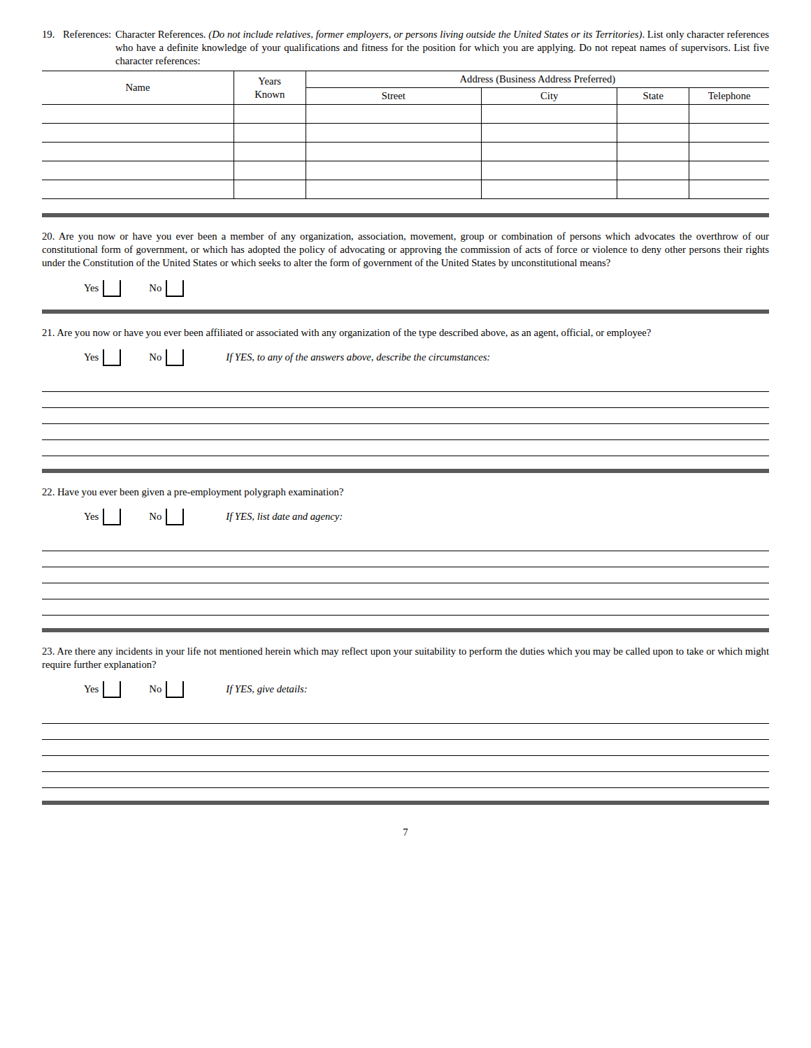19.
References:
Character References. (Do not include relatives, former employers, or persons living outside the United States or its Territories). List only character references who have a definite knowledge of your qualifications and fitness for the position for which you are applying. Do not repeat names of supervisors. List five character references:
| Name | Years Known | Address (Business Address Preferred) |
| --- | --- | --- |
| Street | City | State | Telephone |
20. Are you now or have you ever been a member of any organization, association, movement, group or combination of persons which advocates the overthrow of our constitutional form of government, or which has adopted the policy of advocating or approving the commission of acts of force or violence to deny other persons their rights under the Constitution of the United States or which seeks to alter the form of government of the United States by unconstitutional means?
Yes No
21. Are you now or have you ever been affiliated or associated with any organization of the type described above, as an agent, official, or employee?
Yes No If YES, to any of the answers above, describe the circumstances:
22. Have you ever been given a pre-employment polygraph examination?
Yes No If YES, list date and agency:
23. Are there any incidents in your life not mentioned herein which may reflect upon your suitability to perform the duties which you may be called upon to take or which might require further explanation?
Yes No If YES, give details:
7